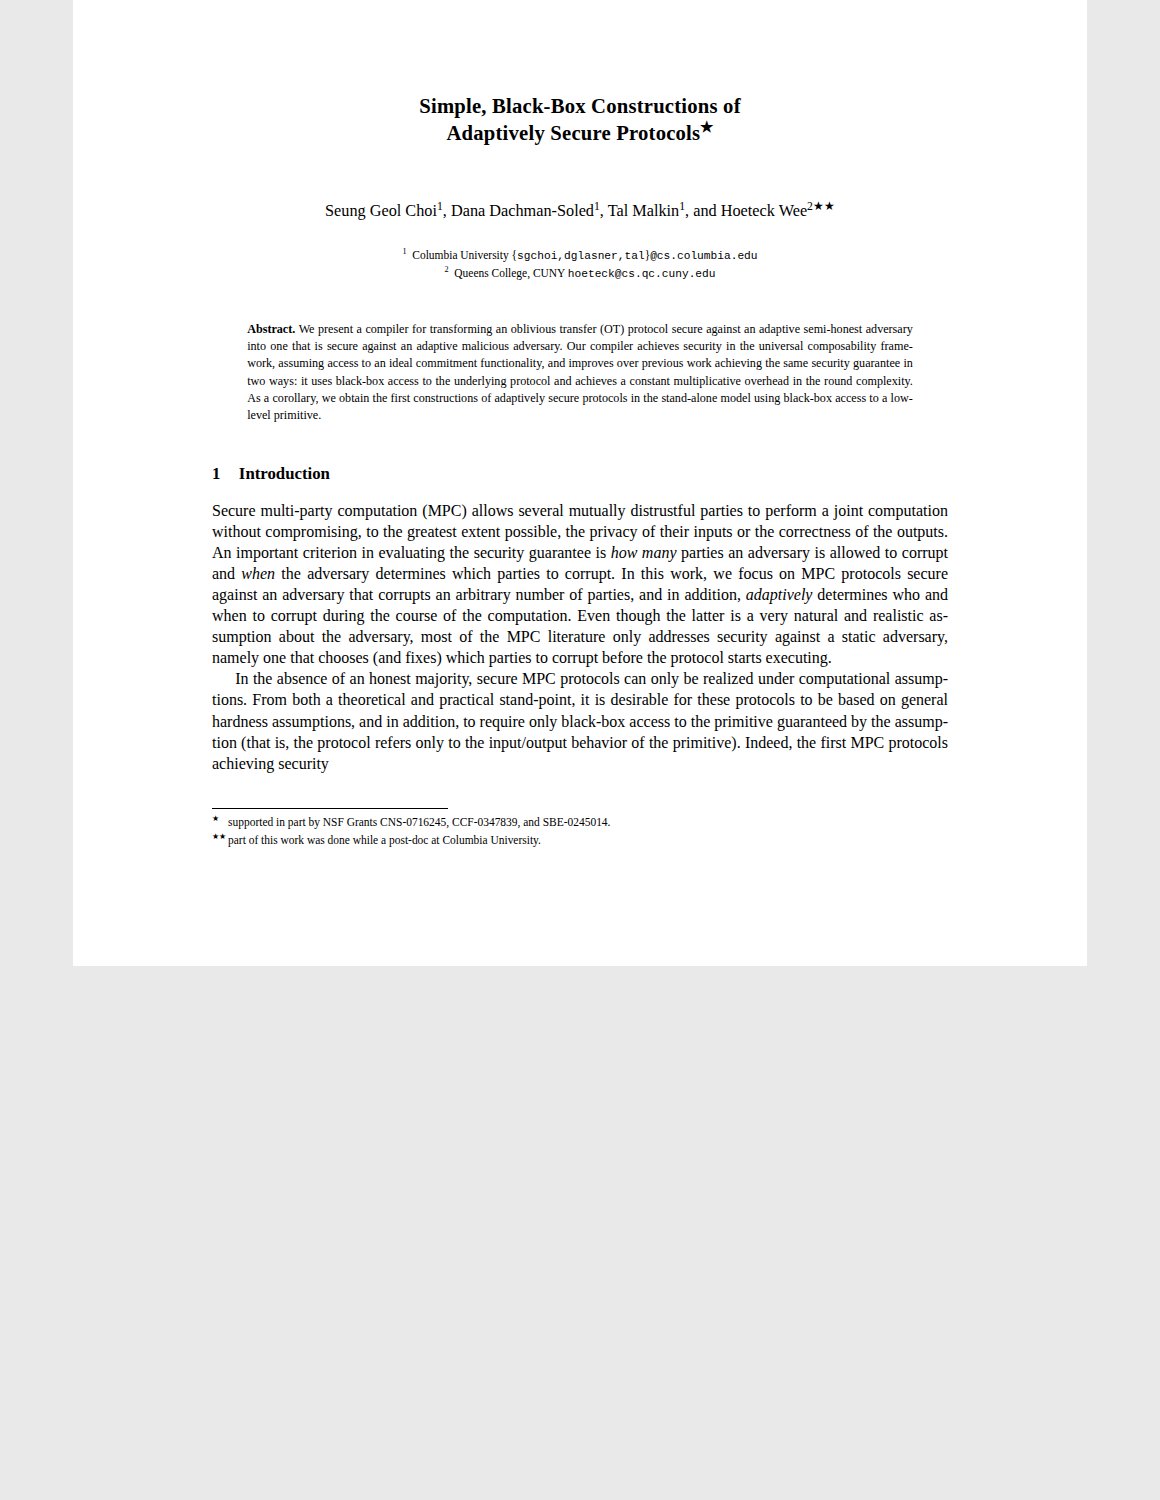Simple, Black-Box Constructions of
Adaptively Secure Protocols★
Seung Geol Choi1, Dana Dachman-Soled1, Tal Malkin1, and Hoeteck Wee2★★
1 Columbia University {sgchoi,dglasner,tal}@cs.columbia.edu
2 Queens College, CUNY hoeteck@cs.qc.cuny.edu
Abstract. We present a compiler for transforming an oblivious transfer (OT) protocol secure against an adaptive semi-honest adversary into one that is secure against an adaptive malicious adversary. Our compiler achieves security in the universal composability framework, assuming access to an ideal commitment functionality, and improves over previous work achieving the same security guarantee in two ways: it uses black-box access to the underlying protocol and achieves a constant multiplicative overhead in the round complexity. As a corollary, we obtain the first constructions of adaptively secure protocols in the stand-alone model using black-box access to a low-level primitive.
1 Introduction
Secure multi-party computation (MPC) allows several mutually distrustful parties to perform a joint computation without compromising, to the greatest extent possible, the privacy of their inputs or the correctness of the outputs. An important criterion in evaluating the security guarantee is how many parties an adversary is allowed to corrupt and when the adversary determines which parties to corrupt. In this work, we focus on MPC protocols secure against an adversary that corrupts an arbitrary number of parties, and in addition, adaptively determines who and when to corrupt during the course of the computation. Even though the latter is a very natural and realistic assumption about the adversary, most of the MPC literature only addresses security against a static adversary, namely one that chooses (and fixes) which parties to corrupt before the protocol starts executing.
In the absence of an honest majority, secure MPC protocols can only be realized under computational assumptions. From both a theoretical and practical stand-point, it is desirable for these protocols to be based on general hardness assumptions, and in addition, to require only black-box access to the primitive guaranteed by the assumption (that is, the protocol refers only to the input/output behavior of the primitive). Indeed, the first MPC protocols achieving security
★ supported in part by NSF Grants CNS-0716245, CCF-0347839, and SBE-0245014.
★★ part of this work was done while a post-doc at Columbia University.